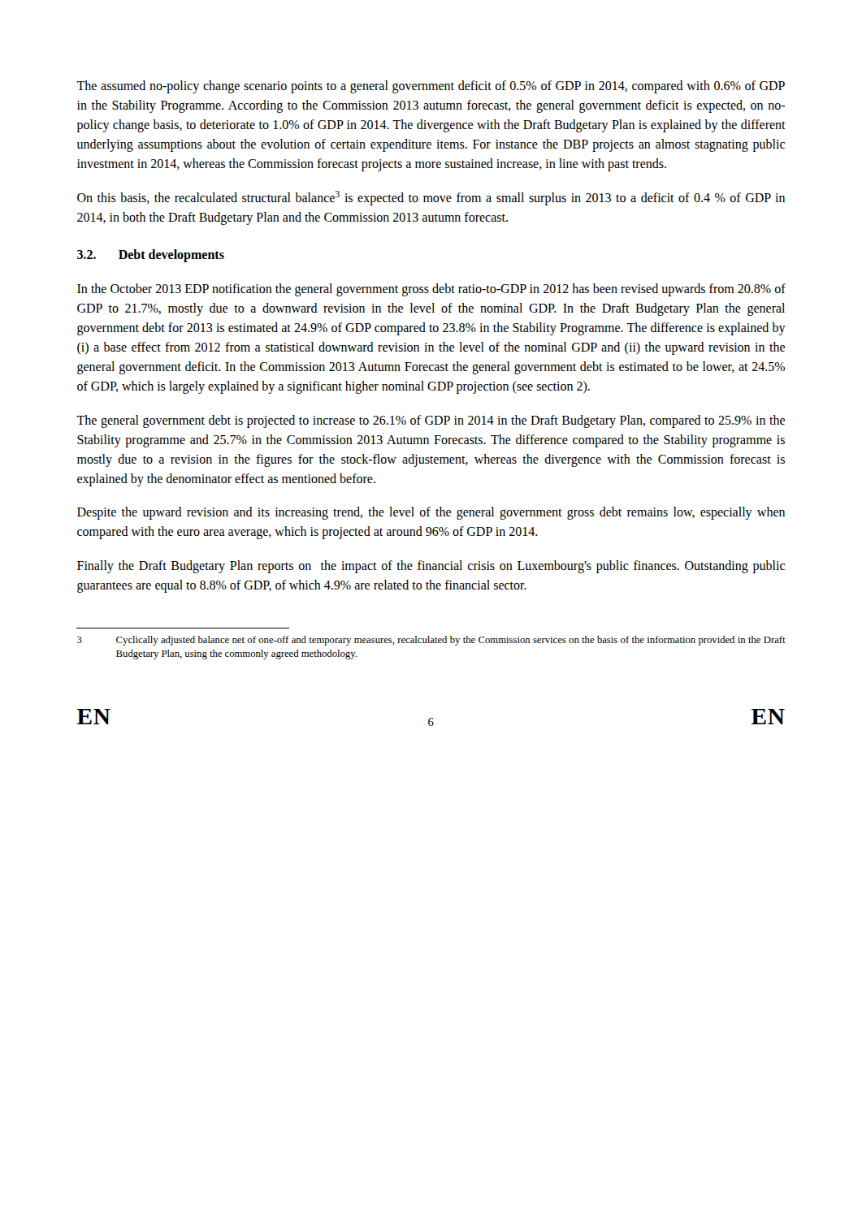The assumed no-policy change scenario points to a general government deficit of 0.5% of GDP in 2014, compared with 0.6% of GDP in the Stability Programme. According to the Commission 2013 autumn forecast, the general government deficit is expected, on no-policy change basis, to deteriorate to 1.0% of GDP in 2014. The divergence with the Draft Budgetary Plan is explained by the different underlying assumptions about the evolution of certain expenditure items. For instance the DBP projects an almost stagnating public investment in 2014, whereas the Commission forecast projects a more sustained increase, in line with past trends.
On this basis, the recalculated structural balance3 is expected to move from a small surplus in 2013 to a deficit of 0.4 % of GDP in 2014, in both the Draft Budgetary Plan and the Commission 2013 autumn forecast.
3.2. Debt developments
In the October 2013 EDP notification the general government gross debt ratio-to-GDP in 2012 has been revised upwards from 20.8% of GDP to 21.7%, mostly due to a downward revision in the level of the nominal GDP. In the Draft Budgetary Plan the general government debt for 2013 is estimated at 24.9% of GDP compared to 23.8% in the Stability Programme. The difference is explained by (i) a base effect from 2012 from a statistical downward revision in the level of the nominal GDP and (ii) the upward revision in the general government deficit. In the Commission 2013 Autumn Forecast the general government debt is estimated to be lower, at 24.5% of GDP, which is largely explained by a significant higher nominal GDP projection (see section 2).
The general government debt is projected to increase to 26.1% of GDP in 2014 in the Draft Budgetary Plan, compared to 25.9% in the Stability programme and 25.7% in the Commission 2013 Autumn Forecasts. The difference compared to the Stability programme is mostly due to a revision in the figures for the stock-flow adjustement, whereas the divergence with the Commission forecast is explained by the denominator effect as mentioned before.
Despite the upward revision and its increasing trend, the level of the general government gross debt remains low, especially when compared with the euro area average, which is projected at around 96% of GDP in 2014.
Finally the Draft Budgetary Plan reports on the impact of the financial crisis on Luxembourg's public finances. Outstanding public guarantees are equal to 8.8% of GDP, of which 4.9% are related to the financial sector.
3
Cyclically adjusted balance net of one-off and temporary measures, recalculated by the Commission services on the basis of the information provided in the Draft Budgetary Plan, using the commonly agreed methodology.
EN 6 EN